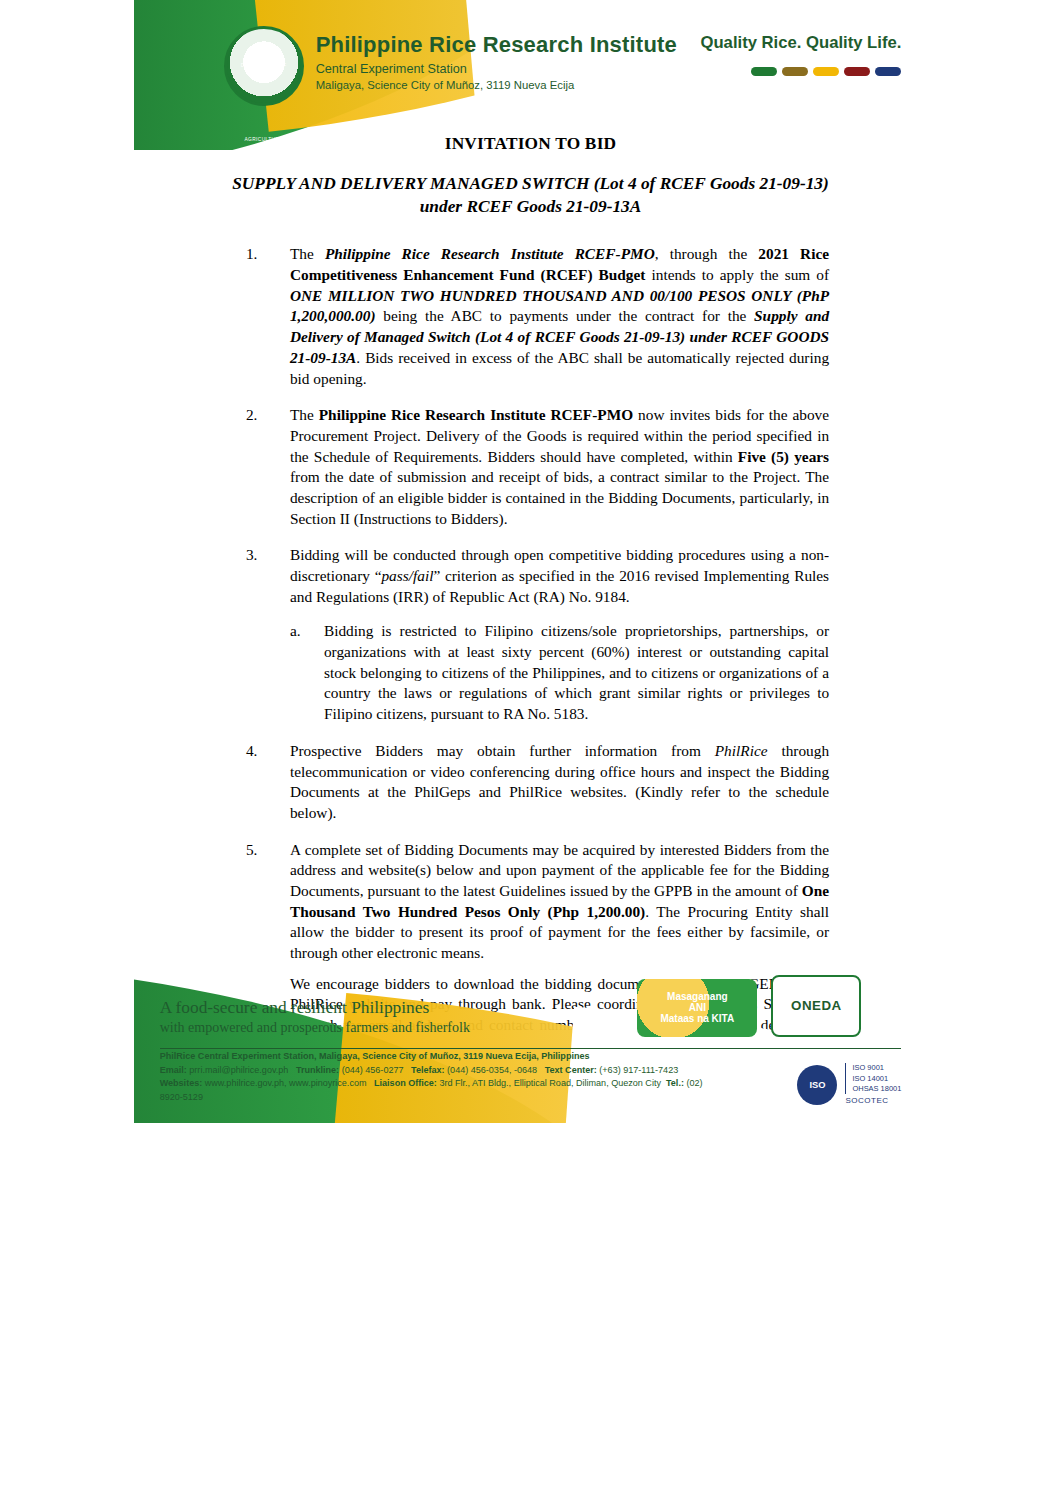Philippine Rice Research Institute
Central Experiment Station
Maligaya, Science City of Muñoz, 3119 Nueva Ecija
Quality Rice. Quality Life.
INVITATION TO BID
SUPPLY AND DELIVERY MANAGED SWITCH (Lot 4 of RCEF Goods 21-09-13)
under RCEF Goods 21-09-13A
The Philippine Rice Research Institute RCEF-PMO, through the 2021 Rice Competitiveness Enhancement Fund (RCEF) Budget intends to apply the sum of ONE MILLION TWO HUNDRED THOUSAND AND 00/100 PESOS ONLY (PhP 1,200,000.00) being the ABC to payments under the contract for the Supply and Delivery of Managed Switch (Lot 4 of RCEF Goods 21-09-13) under RCEF GOODS 21-09-13A. Bids received in excess of the ABC shall be automatically rejected during bid opening.
The Philippine Rice Research Institute RCEF-PMO now invites bids for the above Procurement Project. Delivery of the Goods is required within the period specified in the Schedule of Requirements. Bidders should have completed, within Five (5) years from the date of submission and receipt of bids, a contract similar to the Project. The description of an eligible bidder is contained in the Bidding Documents, particularly, in Section II (Instructions to Bidders).
Bidding will be conducted through open competitive bidding procedures using a non-discretionary “pass/fail” criterion as specified in the 2016 revised Implementing Rules and Regulations (IRR) of Republic Act (RA) No. 9184.
Bidding is restricted to Filipino citizens/sole proprietorships, partnerships, or organizations with at least sixty percent (60%) interest or outstanding capital stock belonging to citizens of the Philippines, and to citizens or organizations of a country the laws or regulations of which grant similar rights or privileges to Filipino citizens, pursuant to RA No. 5183.
Prospective Bidders may obtain further information from PhilRice through telecommunication or video conferencing during office hours and inspect the Bidding Documents at the PhilGeps and PhilRice websites. (Kindly refer to the schedule below).
A complete set of Bidding Documents may be acquired by interested Bidders from the address and website(s) below and upon payment of the applicable fee for the Bidding Documents, pursuant to the latest Guidelines issued by the GPPB in the amount of One Thousand Two Hundred Pesos Only (Php 1,200.00). The Procuring Entity shall allow the bidder to present its proof of payment for the fees either by facsimile, or through other electronic means.
We encourage bidders to download the bidding documents through PhilGEPS or the PhilRice website and pay through bank. Please coordinate with the BAC Secretariat through the email address and contact number given below for the bank details and procedure.
A food-secure and resilient Philippines
with empowered and prosperous farmers and fisherfolk
Masaganang
ANI
Mataas na KITA
ONEDA
PhilRice Central Experiment Station, Maligaya, Science City of Muñoz, 3119 Nueva Ecija, Philippines
Email: prri.mail@philrice.gov.ph Trunkline: (044) 456-0277 Telefax: (044) 456-0354, -0648 Text Center: (+63) 917-111-7423
Websites: www.philrice.gov.ph, www.pinoyrice.com Liaison Office: 3rd Flr., ATI Bldg., Elliptical Road, Diliman, Quezon City Tel.: (02) 8920-5129
ISO
ISO 9001
ISO 14001
OHSAS 18001
SOCOTEC